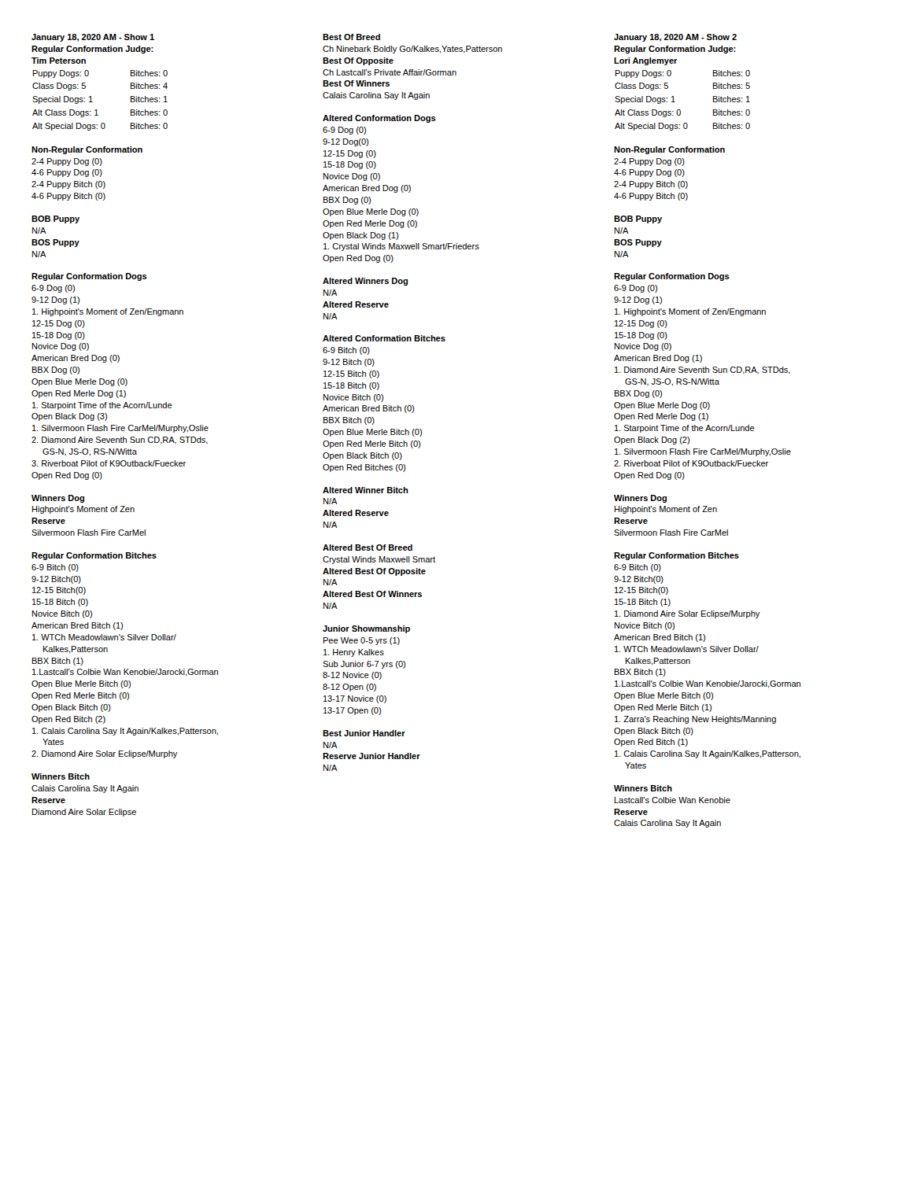January 18, 2020 AM - Show 1
Regular Conformation Judge:
Tim Peterson
| Puppy Dogs: 0 | Bitches: 0 |
| Class Dogs: 5 | Bitches: 4 |
| Special Dogs: 1 | Bitches: 1 |
| Alt Class Dogs: 1 | Bitches: 0 |
| Alt Special Dogs: 0 | Bitches: 0 |
Non-Regular Conformation
2-4 Puppy Dog (0)
4-6 Puppy Dog (0)
2-4 Puppy Bitch (0)
4-6 Puppy Bitch (0)
BOB Puppy
N/A
BOS Puppy
N/A
Regular Conformation Dogs
6-9 Dog (0)
9-12 Dog (1)
1. Highpoint's Moment of Zen/Engmann
12-15 Dog (0)
15-18 Dog (0)
Novice Dog (0)
American Bred Dog (0)
BBX Dog (0)
Open Blue Merle Dog (0)
Open Red Merle Dog (1)
1. Starpoint Time of the Acorn/Lunde
Open Black Dog (3)
1. Silvermoon Flash Fire CarMel/Murphy,Oslie
2. Diamond Aire Seventh Sun CD,RA, STDds,
GS-N, JS-O, RS-N/Witta
3. Riverboat Pilot of K9Outback/Fuecker
Open Red Dog (0)
Winners Dog
Highpoint's Moment of Zen
Reserve
Silvermoon Flash Fire CarMel
Regular Conformation Bitches
6-9 Bitch (0)
9-12 Bitch(0)
12-15 Bitch(0)
15-18 Bitch (0)
Novice Bitch (0)
American Bred Bitch (1)
1. WTCh Meadowlawn's Silver Dollar/
Kalkes,Patterson
BBX Bitch (1)
1.Lastcall's Colbie Wan Kenobie/Jarocki,Gorman
Open Blue Merle Bitch (0)
Open Red Merle Bitch (0)
Open Black Bitch (0)
Open Red Bitch (2)
1. Calais Carolina Say It Again/Kalkes,Patterson,
Yates
2. Diamond Aire Solar Eclipse/Murphy
Winners Bitch
Calais Carolina Say It Again
Reserve
Diamond Aire Solar Eclipse
Best Of Breed
Ch Ninebark Boldly Go/Kalkes,Yates,Patterson
Best Of Opposite
Ch Lastcall's Private Affair/Gorman
Best Of Winners
Calais Carolina Say It Again
Altered Conformation Dogs
6-9 Dog (0)
9-12 Dog(0)
12-15 Dog (0)
15-18 Dog (0)
Novice Dog (0)
American Bred Dog (0)
BBX Dog (0)
Open Blue Merle Dog (0)
Open Red Merle Dog (0)
Open Black Dog (1)
1. Crystal Winds Maxwell Smart/Frieders
Open Red Dog (0)
Altered Winners Dog
N/A
Altered Reserve
N/A
Altered Conformation Bitches
6-9 Bitch (0)
9-12 Bitch (0)
12-15 Bitch (0)
15-18 Bitch (0)
Novice Bitch (0)
American Bred Bitch (0)
BBX Bitch (0)
Open Blue Merle Bitch (0)
Open Red Merle Bitch (0)
Open Black Bitch (0)
Open Red Bitches (0)
Altered Winner Bitch
N/A
Altered Reserve
N/A
Altered Best Of Breed
Crystal Winds Maxwell Smart
Altered Best Of Opposite
N/A
Altered Best Of Winners
N/A
Junior Showmanship
Pee Wee 0-5 yrs (1)
1. Henry Kalkes
Sub Junior 6-7 yrs (0)
8-12 Novice (0)
8-12 Open (0)
13-17 Novice (0)
13-17 Open (0)
Best Junior Handler
N/A
Reserve Junior Handler
N/A
January 18, 2020 AM - Show 2
Regular Conformation Judge:
Lori Anglemyer
| Puppy Dogs: 0 | Bitches: 0 |
| Class Dogs: 5 | Bitches: 5 |
| Special Dogs: 1 | Bitches: 1 |
| Alt Class Dogs: 0 | Bitches: 0 |
| Alt Special Dogs: 0 | Bitches: 0 |
Non-Regular Conformation
2-4 Puppy Dog (0)
4-6 Puppy Dog (0)
2-4 Puppy Bitch (0)
4-6 Puppy Bitch (0)
BOB Puppy
N/A
BOS Puppy
N/A
Regular Conformation Dogs
6-9 Dog (0)
9-12 Dog (1)
1. Highpoint's Moment of Zen/Engmann
12-15 Dog (0)
15-18 Dog (0)
Novice Dog (0)
American Bred Dog (1)
1. Diamond Aire Seventh Sun CD,RA, STDds,
GS-N, JS-O, RS-N/Witta
BBX Dog (0)
Open Blue Merle Dog (0)
Open Red Merle Dog (1)
1. Starpoint Time of the Acorn/Lunde
Open Black Dog (2)
1. Silvermoon Flash Fire CarMel/Murphy,Oslie
2. Riverboat Pilot of K9Outback/Fuecker
Open Red Dog (0)
Winners Dog
Highpoint's Moment of Zen
Reserve
Silvermoon Flash Fire CarMel
Regular Conformation Bitches
6-9 Bitch (0)
9-12 Bitch(0)
12-15 Bitch(0)
15-18 Bitch (1)
1. Diamond Aire Solar Eclipse/Murphy
Novice Bitch (0)
American Bred Bitch (1)
1. WTCh Meadowlawn's Silver Dollar/
Kalkes,Patterson
BBX Bitch (1)
1.Lastcall's Colbie Wan Kenobie/Jarocki,Gorman
Open Blue Merle Bitch (0)
Open Red Merle Bitch (1)
1. Zarra's Reaching New Heights/Manning
Open Black Bitch (0)
Open Red Bitch (1)
1. Calais Carolina Say It Again/Kalkes,Patterson,
Yates
Winners Bitch
Lastcall's Colbie Wan Kenobie
Reserve
Calais Carolina Say It Again